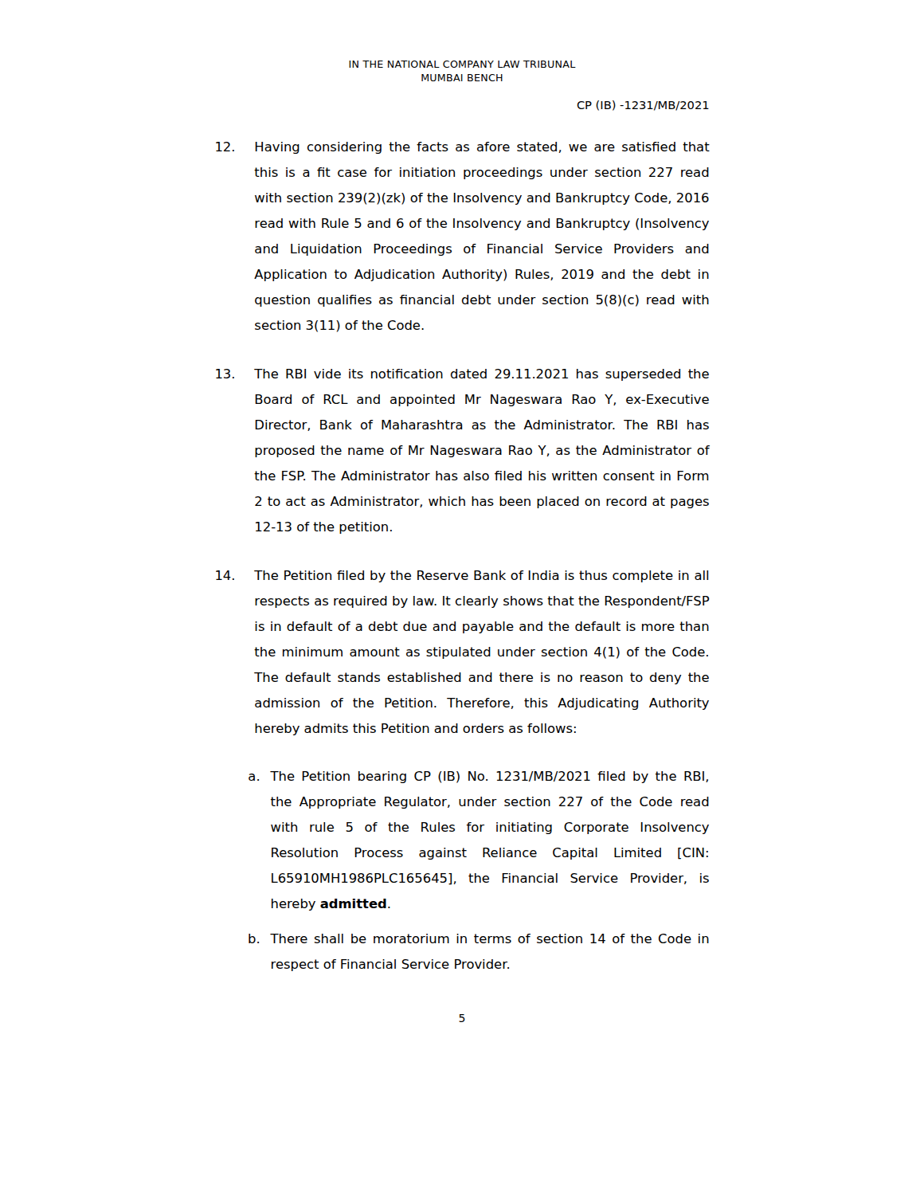IN THE NATIONAL COMPANY LAW TRIBUNAL
MUMBAI BENCH
CP (IB) -1231/MB/2021
12.
Having considering the facts as afore stated, we are satisfied that this is a fit case for initiation proceedings under section 227 read with section 239(2)(zk) of the Insolvency and Bankruptcy Code, 2016 read with Rule 5 and 6 of the Insolvency and Bankruptcy (Insolvency and Liquidation Proceedings of Financial Service Providers and Application to Adjudication Authority) Rules, 2019 and the debt in question qualifies as financial debt under section 5(8)(c) read with section 3(11) of the Code.
13.
The RBI vide its notification dated 29.11.2021 has superseded the Board of RCL and appointed Mr Nageswara Rao Y, ex-Executive Director, Bank of Maharashtra as the Administrator. The RBI has proposed the name of Mr Nageswara Rao Y, as the Administrator of the FSP. The Administrator has also filed his written consent in Form 2 to act as Administrator, which has been placed on record at pages 12-13 of the petition.
14.
The Petition filed by the Reserve Bank of India is thus complete in all respects as required by law. It clearly shows that the Respondent/FSP is in default of a debt due and payable and the default is more than the minimum amount as stipulated under section 4(1) of the Code. The default stands established and there is no reason to deny the admission of the Petition. Therefore, this Adjudicating Authority hereby admits this Petition and orders as follows:
The Petition bearing CP (IB) No. 1231/MB/2021 filed by the RBI, the Appropriate Regulator, under section 227 of the Code read with rule 5 of the Rules for initiating Corporate Insolvency Resolution Process against Reliance Capital Limited [CIN: L65910MH1986PLC165645], the Financial Service Provider, is hereby admitted.
There shall be moratorium in terms of section 14 of the Code in respect of Financial Service Provider.
5